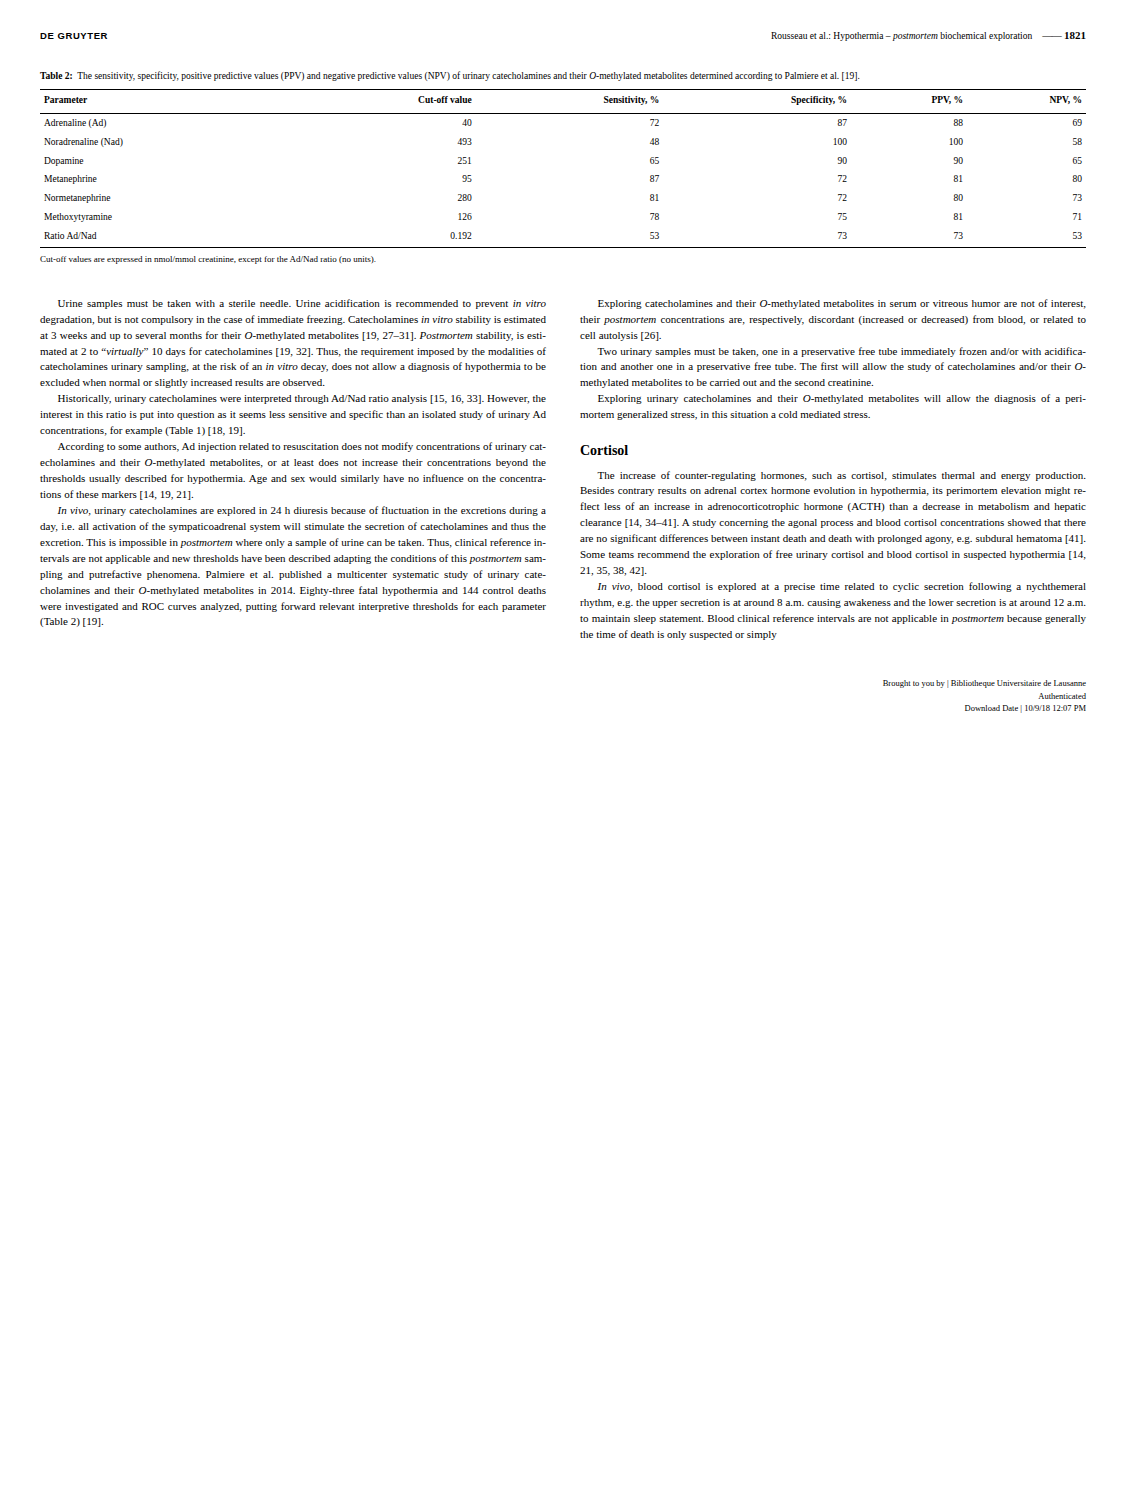DE GRUYTER Rousseau et al.: Hypothermia – postmortem biochemical exploration —— 1821
Table 2: The sensitivity, specificity, positive predictive values (PPV) and negative predictive values (NPV) of urinary catecholamines and their O-methylated metabolites determined according to Palmiere et al. [19].
| Parameter | Cut-off value | Sensitivity, % | Specificity, % | PPV, % | NPV, % |
| --- | --- | --- | --- | --- | --- |
| Adrenaline (Ad) | 40 | 72 | 87 | 88 | 69 |
| Noradrenaline (Nad) | 493 | 48 | 100 | 100 | 58 |
| Dopamine | 251 | 65 | 90 | 90 | 65 |
| Metanephrine | 95 | 87 | 72 | 81 | 80 |
| Normetanephrine | 280 | 81 | 72 | 80 | 73 |
| Methoxytyramine | 126 | 78 | 75 | 81 | 71 |
| Ratio Ad/Nad | 0.192 | 53 | 73 | 73 | 53 |
Cut-off values are expressed in nmol/mmol creatinine, except for the Ad/Nad ratio (no units).
Urine samples must be taken with a sterile needle. Urine acidification is recommended to prevent in vitro degradation, but is not compulsory in the case of immediate freezing. Catecholamines in vitro stability is estimated at 3 weeks and up to several months for their O-methylated metabolites [19, 27–31]. Postmortem stability, is estimated at 2 to “virtually” 10 days for catecholamines [19, 32]. Thus, the requirement imposed by the modalities of catecholamines urinary sampling, at the risk of an in vitro decay, does not allow a diagnosis of hypothermia to be excluded when normal or slightly increased results are observed.
Historically, urinary catecholamines were interpreted through Ad/Nad ratio analysis [15, 16, 33]. However, the interest in this ratio is put into question as it seems less sensitive and specific than an isolated study of urinary Ad concentrations, for example (Table 1) [18, 19].
According to some authors, Ad injection related to resuscitation does not modify concentrations of urinary catecholamines and their O-methylated metabolites, or at least does not increase their concentrations beyond the thresholds usually described for hypothermia. Age and sex would similarly have no influence on the concentrations of these markers [14, 19, 21].
In vivo, urinary catecholamines are explored in 24 h diuresis because of fluctuation in the excretions during a day, i.e. all activation of the sympaticoadrenal system will stimulate the secretion of catecholamines and thus the excretion. This is impossible in postmortem where only a sample of urine can be taken. Thus, clinical reference intervals are not applicable and new thresholds have been described adapting the conditions of this postmortem sampling and putrefactive phenomena. Palmiere et al. published a multicenter systematic study of urinary catecholamines and their O-methylated metabolites in 2014. Eighty-three fatal hypothermia and 144 control deaths were investigated and ROC curves analyzed, putting forward relevant interpretive thresholds for each parameter (Table 2) [19].
Exploring catecholamines and their O-methylated metabolites in serum or vitreous humor are not of interest, their postmortem concentrations are, respectively, discordant (increased or decreased) from blood, or related to cell autolysis [26].
Two urinary samples must be taken, one in a preservative free tube immediately frozen and/or with acidification and another one in a preservative free tube. The first will allow the study of catecholamines and/or their O-methylated metabolites to be carried out and the second creatinine.
Exploring urinary catecholamines and their O-methylated metabolites will allow the diagnosis of a perimortem generalized stress, in this situation a cold mediated stress.
Cortisol
The increase of counter-regulating hormones, such as cortisol, stimulates thermal and energy production. Besides contrary results on adrenal cortex hormone evolution in hypothermia, its perimortem elevation might reflect less of an increase in adrenocorticotrophic hormone (ACTH) than a decrease in metabolism and hepatic clearance [14, 34–41]. A study concerning the agonal process and blood cortisol concentrations showed that there are no significant differences between instant death and death with prolonged agony, e.g. subdural hematoma [41]. Some teams recommend the exploration of free urinary cortisol and blood cortisol in suspected hypothermia [14, 21, 35, 38, 42].
In vivo, blood cortisol is explored at a precise time related to cyclic secretion following a nychthemeral rhythm, e.g. the upper secretion is at around 8 a.m. causing awakeness and the lower secretion is at around 12 a.m. to maintain sleep statement. Blood clinical reference intervals are not applicable in postmortem because generally the time of death is only suspected or simply
Brought to you by | Bibliotheque Universitaire de Lausanne
Authenticated
Download Date | 10/9/18 12:07 PM